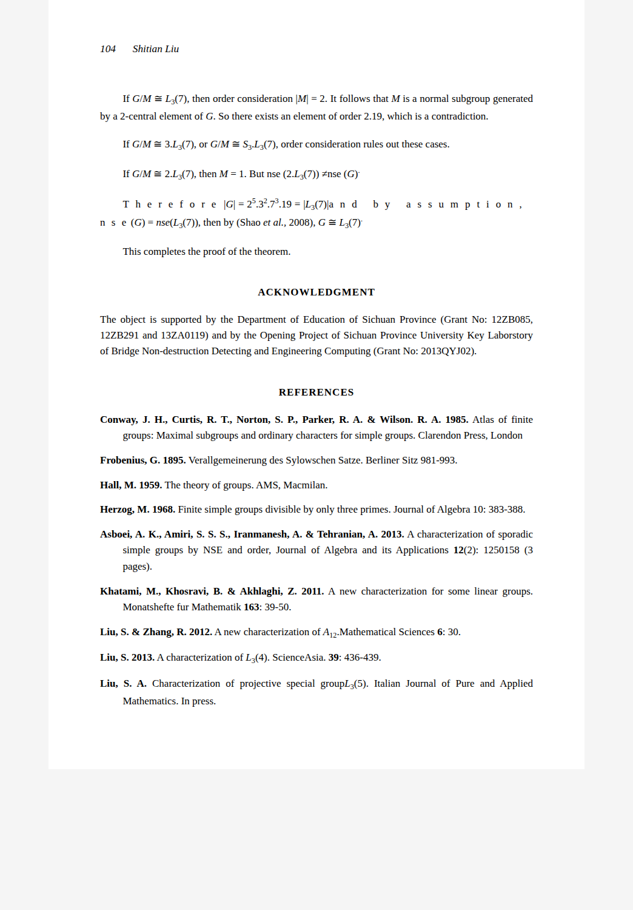104 Shitian Liu
If G/M ≅ L3(7), then order consideration |M| = 2. It follows that M is a normal subgroup generated by a 2-central element of G. So there exists an element of order 2.19, which is a contradiction.
If G/M ≅ 3.L3(7), or G/M ≅ S3.L3(7), order consideration rules out these cases.
If G/M ≅ 2.L3(7), then M = 1. But nse (2.L3(7)) ≠nse (G).
T h e r e f o r e |G| = 25.32.73.19 = |L3(7)|a n d b y a s s u m p t i o n , n s e (G) = nse(L3(7)), then by (Shao et al., 2008), G ≅ L3(7).
This completes the proof of the theorem.
ACKNOWLEDGMENT
The object is supported by the Department of Education of Sichuan Province (Grant No: 12ZB085, 12ZB291 and 13ZA0119) and by the Opening Project of Sichuan Province University Key Laborstory of Bridge Non-destruction Detecting and Engineering Computing (Grant No: 2013QYJ02).
REFERENCES
Conway, J. H., Curtis, R. T., Norton, S. P., Parker, R. A. & Wilson. R. A. 1985. Atlas of finite groups: Maximal subgroups and ordinary characters for simple groups. Clarendon Press, London
Frobenius, G. 1895. Verallgemeinerung des Sylowschen Satze. Berliner Sitz 981-993.
Hall, M. 1959. The theory of groups. AMS, Macmilan.
Herzog, M. 1968. Finite simple groups divisible by only three primes. Journal of Algebra 10: 383-388.
Asboei, A. K., Amiri, S. S. S., Iranmanesh, A. & Tehranian, A. 2013. A characterization of sporadic simple groups by NSE and order, Journal of Algebra and its Applications 12(2): 1250158 (3 pages).
Khatami, M., Khosravi, B. & Akhlaghi, Z. 2011. A new characterization for some linear groups. Monatshefte fur Mathematik 163: 39-50.
Liu, S. & Zhang, R. 2012. A new characterization of A12.Mathematical Sciences 6: 30.
Liu, S. 2013. A characterization of L3(4). ScienceAsia. 39: 436-439.
Liu, S. A. Characterization of projective special groupL3(5). Italian Journal of Pure and Applied Mathematics. In press.